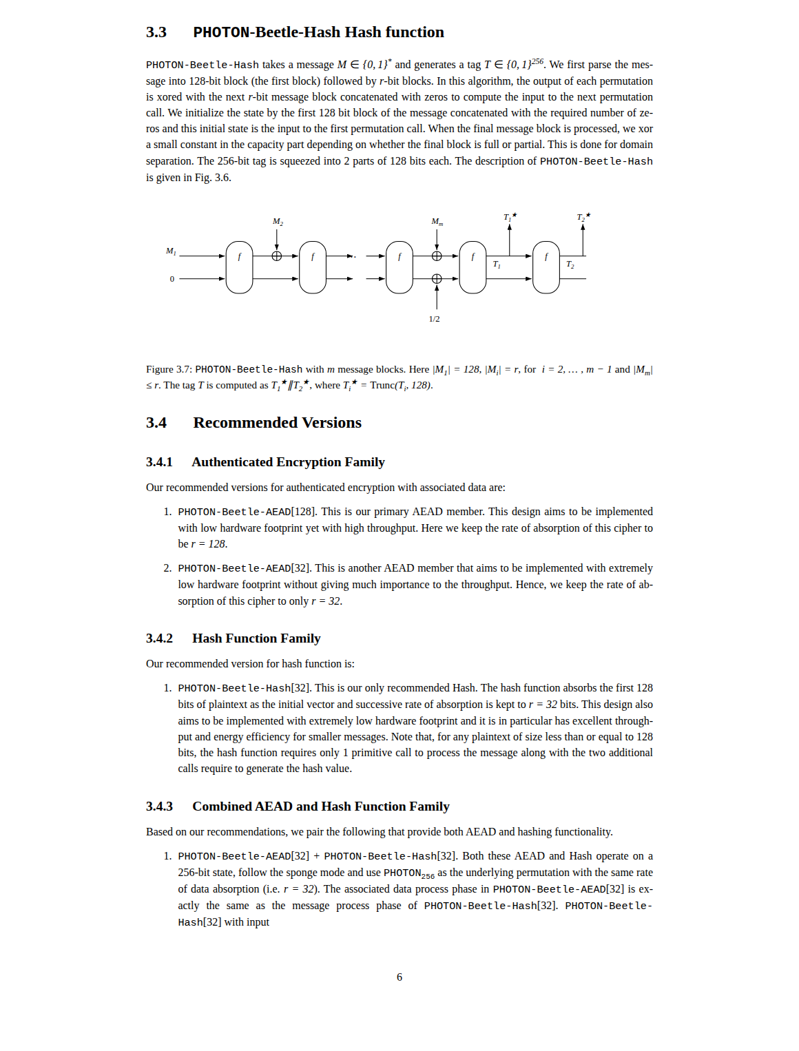3.3 PHOTON-Beetle-Hash Hash function
PHOTON-Beetle-Hash takes a message M ∈ {0, 1}* and generates a tag T ∈ {0, 1}256. We first parse the message into 128-bit block (the first block) followed by r-bit blocks. In this algorithm, the output of each permutation is xored with the next r-bit message block concatenated with zeros to compute the input to the next permutation call. We initialize the state by the first 128 bit block of the message concatenated with the required number of zeros and this initial state is the input to the first permutation call. When the final message block is processed, we xor a small constant in the capacity part depending on whether the final block is full or partial. This is done for domain separation. The 256-bit tag is squeezed into 2 parts of 128 bits each. The description of PHOTON-Beetle-Hash is given in Fig. 3.6.
f f f f f M1 0 M2 Mm 1/2 T1★ T2★ T1 T2 ···
Figure 3.7: PHOTON-Beetle-Hash with m message blocks. Here |M1| = 128, |Mi| = r, for i = 2, … , m − 1 and |Mm| ≤ r. The tag T is computed as T1★∥T2★, where Ti★ = Trunc(Ti, 128).
3.4 Recommended Versions
3.4.1 Authenticated Encryption Family
Our recommended versions for authenticated encryption with associated data are:
PHOTON-Beetle-AEAD[128]. This is our primary AEAD member. This design aims to be implemented with low hardware footprint yet with high throughput. Here we keep the rate of absorption of this cipher to be r = 128.
PHOTON-Beetle-AEAD[32]. This is another AEAD member that aims to be implemented with extremely low hardware footprint without giving much importance to the throughput. Hence, we keep the rate of absorption of this cipher to only r = 32.
3.4.2 Hash Function Family
Our recommended version for hash function is:
PHOTON-Beetle-Hash[32]. This is our only recommended Hash. The hash function absorbs the first 128 bits of plaintext as the initial vector and successive rate of absorption is kept to r = 32 bits. This design also aims to be implemented with extremely low hardware footprint and it is in particular has excellent throughput and energy efficiency for smaller messages. Note that, for any plaintext of size less than or equal to 128 bits, the hash function requires only 1 primitive call to process the message along with the two additional calls require to generate the hash value.
3.4.3 Combined AEAD and Hash Function Family
Based on our recommendations, we pair the following that provide both AEAD and hashing functionality.
PHOTON-Beetle-AEAD[32] + PHOTON-Beetle-Hash[32]. Both these AEAD and Hash operate on a 256-bit state, follow the sponge mode and use PHOTON256 as the underlying permutation with the same rate of data absorption (i.e. r = 32). The associated data process phase in PHOTON-Beetle-AEAD[32] is exactly the same as the message process phase of PHOTON-Beetle-Hash[32]. PHOTON-Beetle-Hash[32] with input
6